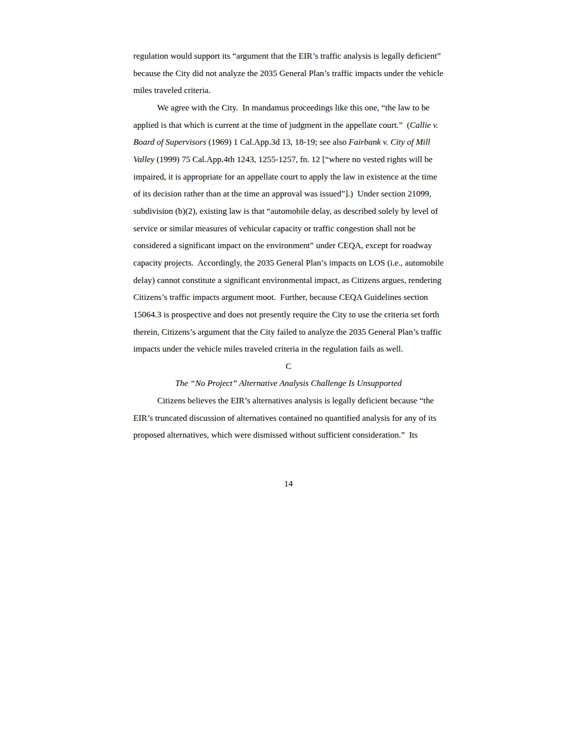regulation would support its “argument that the EIR’s traffic analysis is legally deficient” because the City did not analyze the 2035 General Plan’s traffic impacts under the vehicle miles traveled criteria.
We agree with the City. In mandamus proceedings like this one, “the law to be applied is that which is current at the time of judgment in the appellate court.” (Callie v. Board of Supervisors (1969) 1 Cal.App.3d 13, 18-19; see also Fairbank v. City of Mill Valley (1999) 75 Cal.App.4th 1243, 1255-1257, fn. 12 [“where no vested rights will be impaired, it is appropriate for an appellate court to apply the law in existence at the time of its decision rather than at the time an approval was issued”].) Under section 21099, subdivision (b)(2), existing law is that “automobile delay, as described solely by level of service or similar measures of vehicular capacity or traffic congestion shall not be considered a significant impact on the environment” under CEQA, except for roadway capacity projects. Accordingly, the 2035 General Plan’s impacts on LOS (i.e., automobile delay) cannot constitute a significant environmental impact, as Citizens argues, rendering Citizens’s traffic impacts argument moot. Further, because CEQA Guidelines section 15064.3 is prospective and does not presently require the City to use the criteria set forth therein, Citizens’s argument that the City failed to analyze the 2035 General Plan’s traffic impacts under the vehicle miles traveled criteria in the regulation fails as well.
C
The “No Project” Alternative Analysis Challenge Is Unsupported
Citizens believes the EIR’s alternatives analysis is legally deficient because “the EIR’s truncated discussion of alternatives contained no quantified analysis for any of its proposed alternatives, which were dismissed without sufficient consideration.” Its
14